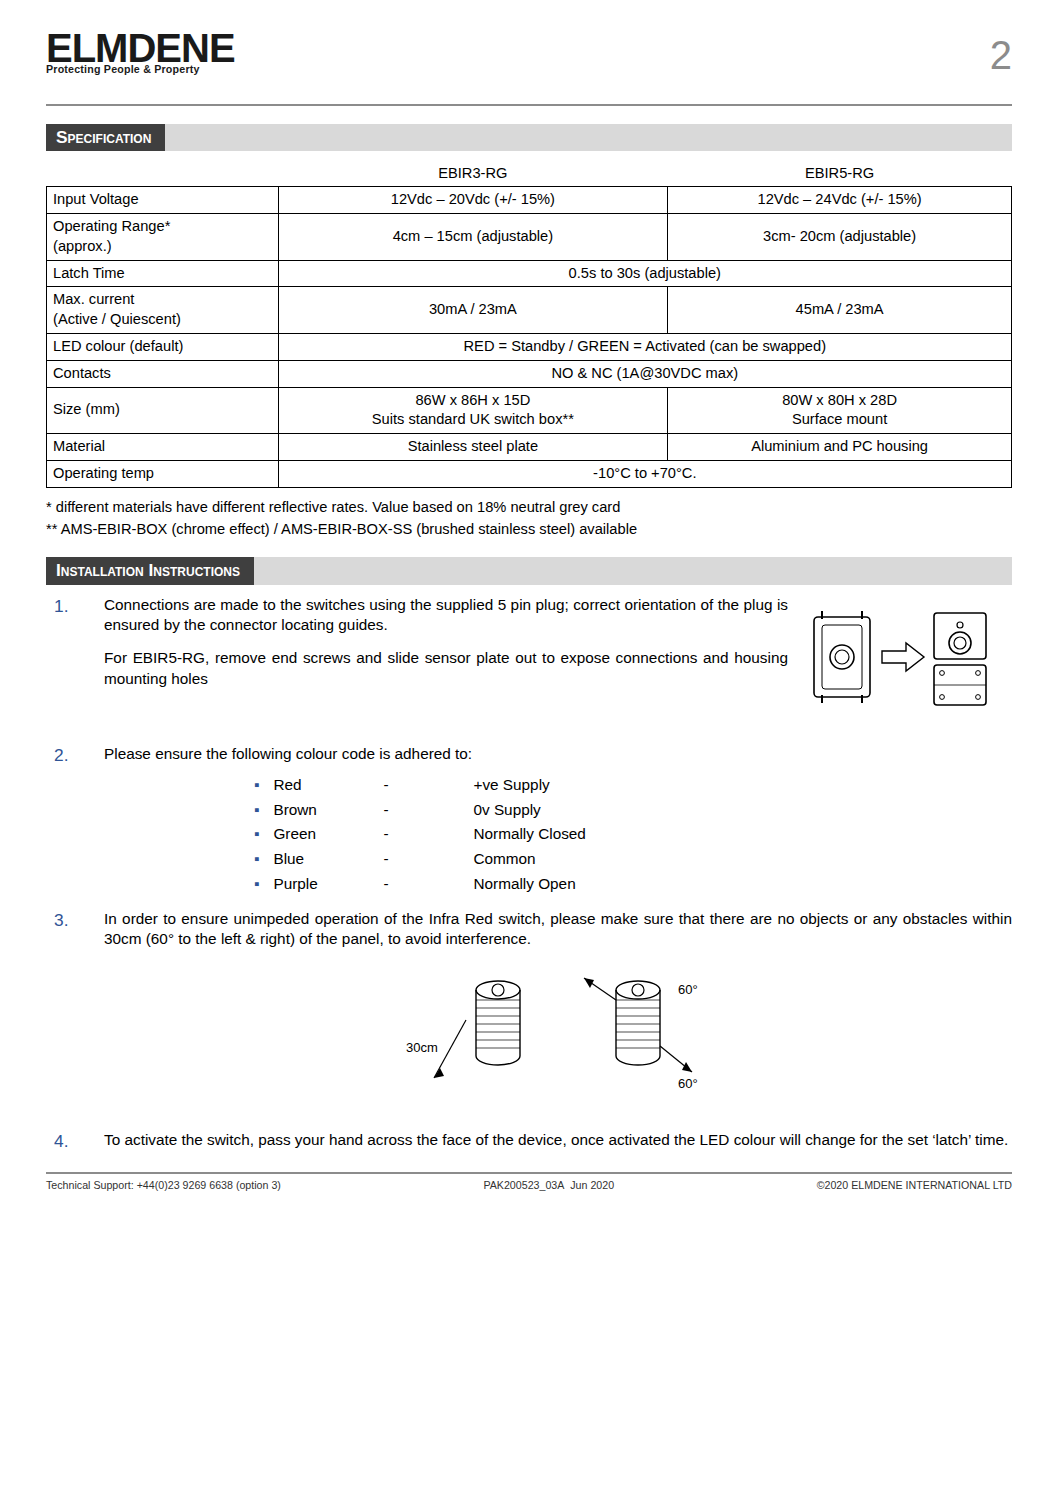ELMDENE Protecting People & Property
2
Specification
| | EBIR3-RG | EBIR5-RG |
| Input Voltage | 12Vdc – 20Vdc (+/- 15%) | 12Vdc – 24Vdc (+/- 15%) |
| Operating Range* (approx.) | 4cm – 15cm (adjustable) | 3cm- 20cm (adjustable) |
| Latch Time | 0.5s to 30s (adjustable) |
| Max. current (Active / Quiescent) | 30mA / 23mA | 45mA / 23mA |
| LED colour (default) | RED = Standby / GREEN = Activated (can be swapped) |
| Contacts | NO & NC (1A@30VDC max) |
| Size (mm) | 86W x 86H x 15D Suits standard UK switch box** | 80W x 80H x 28D Surface mount |
| Material | Stainless steel plate | Aluminium and PC housing |
| Operating temp | -10°C to +70°C. |
* different materials have different reflective rates. Value based on 18% neutral grey card
** AMS-EBIR-BOX (chrome effect) / AMS-EBIR-BOX-SS (brushed stainless steel) available
Installation Instructions
Connections are made to the switches using the supplied 5 pin plug; correct orientation of the plug is ensured by the connector locating guides.
For EBIR5-RG, remove end screws and slide sensor plate out to expose connections and housing mounting holes
Please ensure the following colour code is adhered to:
Red-+ve Supply
Brown-0v Supply
Green-Normally Closed
Blue-Common
Purple-Normally Open
In order to ensure unimpeded operation of the Infra Red switch, please make sure that there are no objects or any obstacles within 30cm (60° to the left & right) of the panel, to avoid interference.
30cm 60° 60°
To activate the switch, pass your hand across the face of the device, once activated the LED colour will change for the set ‘latch’ time.
Technical Support: +44(0)23 9269 6638 (option 3) PAK200523_03A Jun 2020 ©2020 ELMDENE INTERNATIONAL LTD